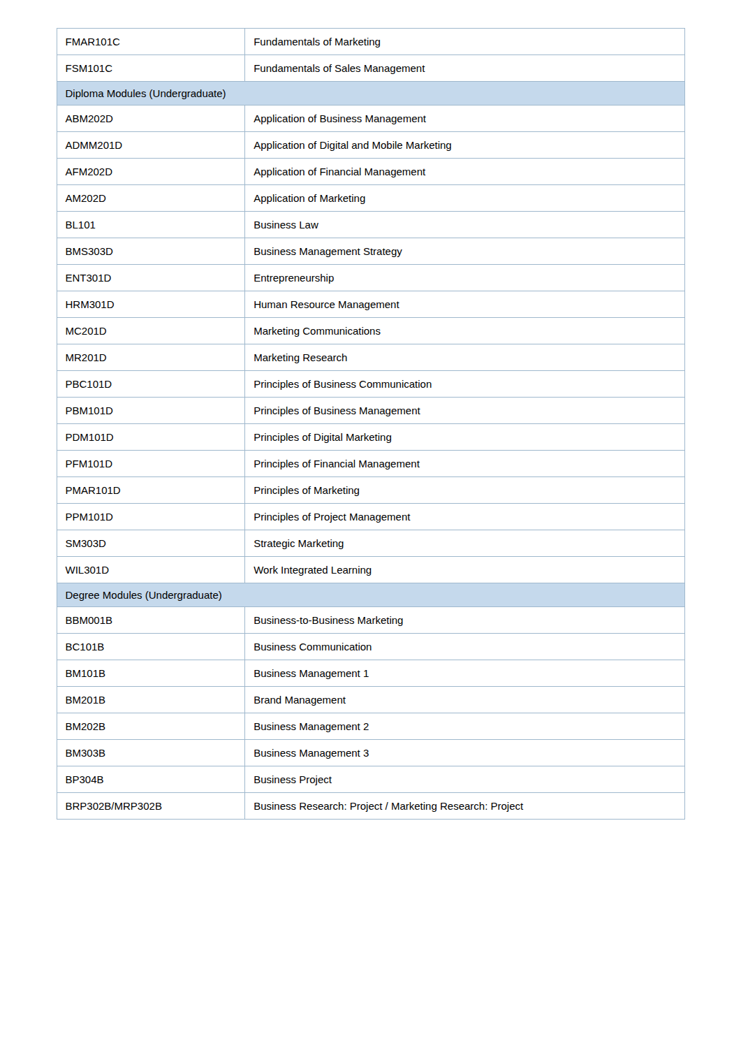| FMAR101C | Fundamentals of Marketing |
| FSM101C | Fundamentals of Sales Management |
| Diploma Modules (Undergraduate) |
| ABM202D | Application of Business Management |
| ADMM201D | Application of Digital and Mobile Marketing |
| AFM202D | Application of Financial Management |
| AM202D | Application of Marketing |
| BL101 | Business Law |
| BMS303D | Business Management Strategy |
| ENT301D | Entrepreneurship |
| HRM301D | Human Resource Management |
| MC201D | Marketing Communications |
| MR201D | Marketing Research |
| PBC101D | Principles of Business Communication |
| PBM101D | Principles of Business Management |
| PDM101D | Principles of Digital Marketing |
| PFM101D | Principles of Financial Management |
| PMAR101D | Principles of Marketing |
| PPM101D | Principles of Project Management |
| SM303D | Strategic Marketing |
| WIL301D | Work Integrated Learning |
| Degree Modules (Undergraduate) |
| BBM001B | Business-to-Business Marketing |
| BC101B | Business Communication |
| BM101B | Business Management 1 |
| BM201B | Brand Management |
| BM202B | Business Management 2 |
| BM303B | Business Management 3 |
| BP304B | Business Project |
| BRP302B/MRP302B | Business Research: Project / Marketing Research: Project |